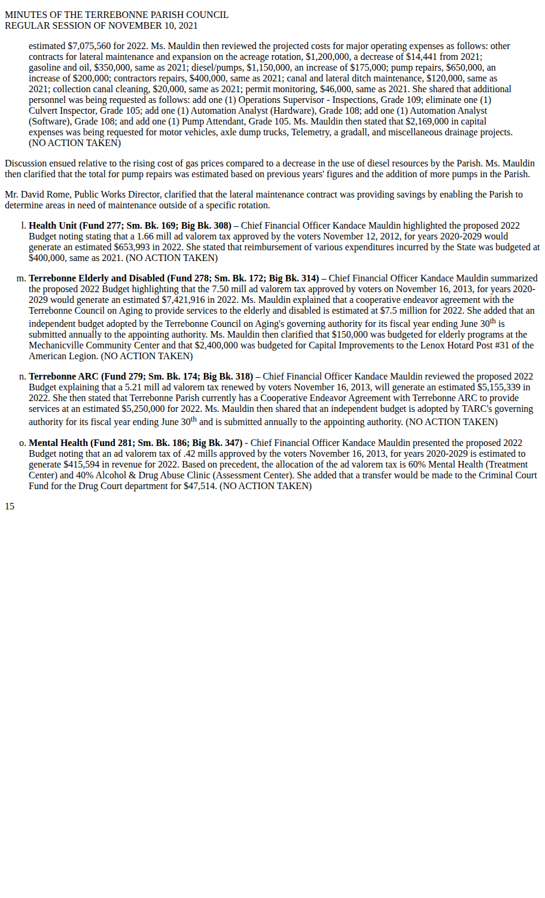MINUTES OF THE TERREBONNE PARISH COUNCIL
REGULAR SESSION OF NOVEMBER 10, 2021
estimated $7,075,560 for 2022. Ms. Mauldin then reviewed the projected costs for major operating expenses as follows: other contracts for lateral maintenance and expansion on the acreage rotation, $1,200,000, a decrease of $14,441 from 2021; gasoline and oil, $350,000, same as 2021; diesel/pumps, $1,150,000, an increase of $175,000; pump repairs, $650,000, an increase of $200,000; contractors repairs, $400,000, same as 2021; canal and lateral ditch maintenance, $120,000, same as 2021; collection canal cleaning, $20,000, same as 2021; permit monitoring, $46,000, same as 2021. She shared that additional personnel was being requested as follows: add one (1) Operations Supervisor - Inspections, Grade 109; eliminate one (1) Culvert Inspector, Grade 105; add one (1) Automation Analyst (Hardware), Grade 108; add one (1) Automation Analyst (Software), Grade 108; and add one (1) Pump Attendant, Grade 105. Ms. Mauldin then stated that $2,169,000 in capital expenses was being requested for motor vehicles, axle dump trucks, Telemetry, a gradall, and miscellaneous drainage projects. (NO ACTION TAKEN)
Discussion ensued relative to the rising cost of gas prices compared to a decrease in the use of diesel resources by the Parish. Ms. Mauldin then clarified that the total for pump repairs was estimated based on previous years' figures and the addition of more pumps in the Parish.
Mr. David Rome, Public Works Director, clarified that the lateral maintenance contract was providing savings by enabling the Parish to determine areas in need of maintenance outside of a specific rotation.
Health Unit (Fund 277; Sm. Bk. 169; Big Bk. 308) – Chief Financial Officer Kandace Mauldin highlighted the proposed 2022 Budget noting stating that a 1.66 mill ad valorem tax approved by the voters November 12, 2012, for years 2020-2029 would generate an estimated $653,993 in 2022. She stated that reimbursement of various expenditures incurred by the State was budgeted at $400,000, same as 2021. (NO ACTION TAKEN)
Terrebonne Elderly and Disabled (Fund 278; Sm. Bk. 172; Big Bk. 314) – Chief Financial Officer Kandace Mauldin summarized the proposed 2022 Budget highlighting that the 7.50 mill ad valorem tax approved by voters on November 16, 2013, for years 2020-2029 would generate an estimated $7,421,916 in 2022. Ms. Mauldin explained that a cooperative endeavor agreement with the Terrebonne Council on Aging to provide services to the elderly and disabled is estimated at $7.5 million for 2022. She added that an independent budget adopted by the Terrebonne Council on Aging's governing authority for its fiscal year ending June 30th is submitted annually to the appointing authority. Ms. Mauldin then clarified that $150,000 was budgeted for elderly programs at the Mechanicville Community Center and that $2,400,000 was budgeted for Capital Improvements to the Lenox Hotard Post #31 of the American Legion. (NO ACTION TAKEN)
Terrebonne ARC (Fund 279; Sm. Bk. 174; Big Bk. 318) – Chief Financial Officer Kandace Mauldin reviewed the proposed 2022 Budget explaining that a 5.21 mill ad valorem tax renewed by voters November 16, 2013, will generate an estimated $5,155,339 in 2022. She then stated that Terrebonne Parish currently has a Cooperative Endeavor Agreement with Terrebonne ARC to provide services at an estimated $5,250,000 for 2022. Ms. Mauldin then shared that an independent budget is adopted by TARC's governing authority for its fiscal year ending June 30th and is submitted annually to the appointing authority. (NO ACTION TAKEN)
Mental Health (Fund 281; Sm. Bk. 186; Big Bk. 347) - Chief Financial Officer Kandace Mauldin presented the proposed 2022 Budget noting that an ad valorem tax of .42 mills approved by the voters November 16, 2013, for years 2020-2029 is estimated to generate $415,594 in revenue for 2022. Based on precedent, the allocation of the ad valorem tax is 60% Mental Health (Treatment Center) and 40% Alcohol & Drug Abuse Clinic (Assessment Center). She added that a transfer would be made to the Criminal Court Fund for the Drug Court department for $47,514. (NO ACTION TAKEN)
15